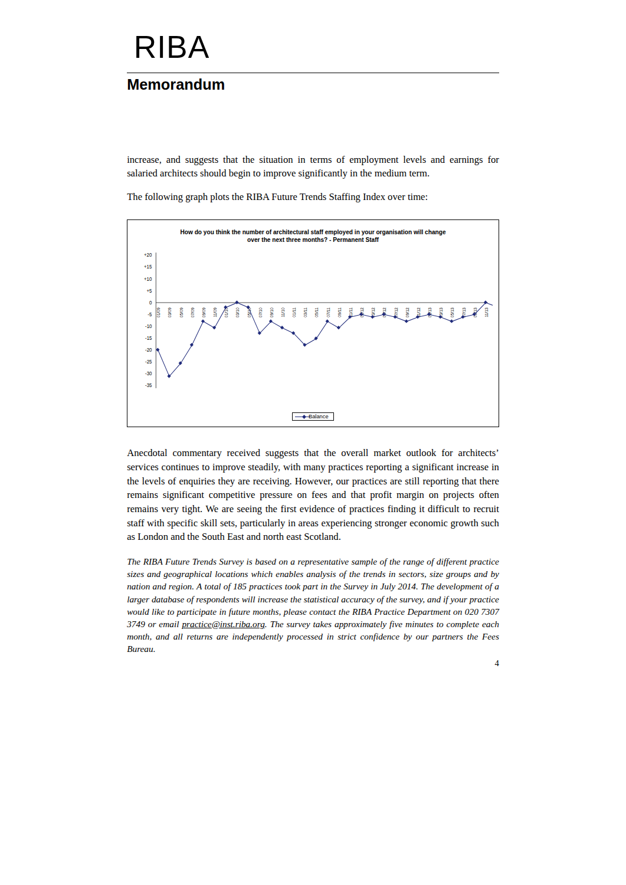RIBA
Memorandum
increase, and suggests that the situation in terms of employment levels and earnings for salaried architects should begin to improve significantly in the medium term.
The following graph plots the RIBA Future Trends Staffing Index over time:
How do you think the number of architectural staff employed in your organisation will change
over the next three months? - Permanent Staff
+20 +15 +10 +5 0 -5 -10 -15 -20 -25 -30 -35 01/09 03/09 05/09 07/09 09/09 11/09 01/10 03/10 05/10 07/10 09/10 11/10 01/11 03/11 05/11 07/11 09/11 11/11 01/12 03/12 05/12 07/12 09/12 11/12 01/13 03/13 05/13 07/13 09/13 11/13 01/14 03/14 05/14 07/14
Balance
Anecdotal commentary received suggests that the overall market outlook for architects’ services continues to improve steadily, with many practices reporting a significant increase in the levels of enquiries they are receiving. However, our practices are still reporting that there remains significant competitive pressure on fees and that profit margin on projects often remains very tight. We are seeing the first evidence of practices finding it difficult to recruit staff with specific skill sets, particularly in areas experiencing stronger economic growth such as London and the South East and north east Scotland.
The RIBA Future Trends Survey is based on a representative sample of the range of different practice sizes and geographical locations which enables analysis of the trends in sectors, size groups and by nation and region. A total of 185 practices took part in the Survey in July 2014. The development of a larger database of respondents will increase the statistical accuracy of the survey, and if your practice would like to participate in future months, please contact the RIBA Practice Department on 020 7307 3749 or email practice@inst.riba.org. The survey takes approximately five minutes to complete each month, and all returns are independently processed in strict confidence by our partners the Fees Bureau.
4